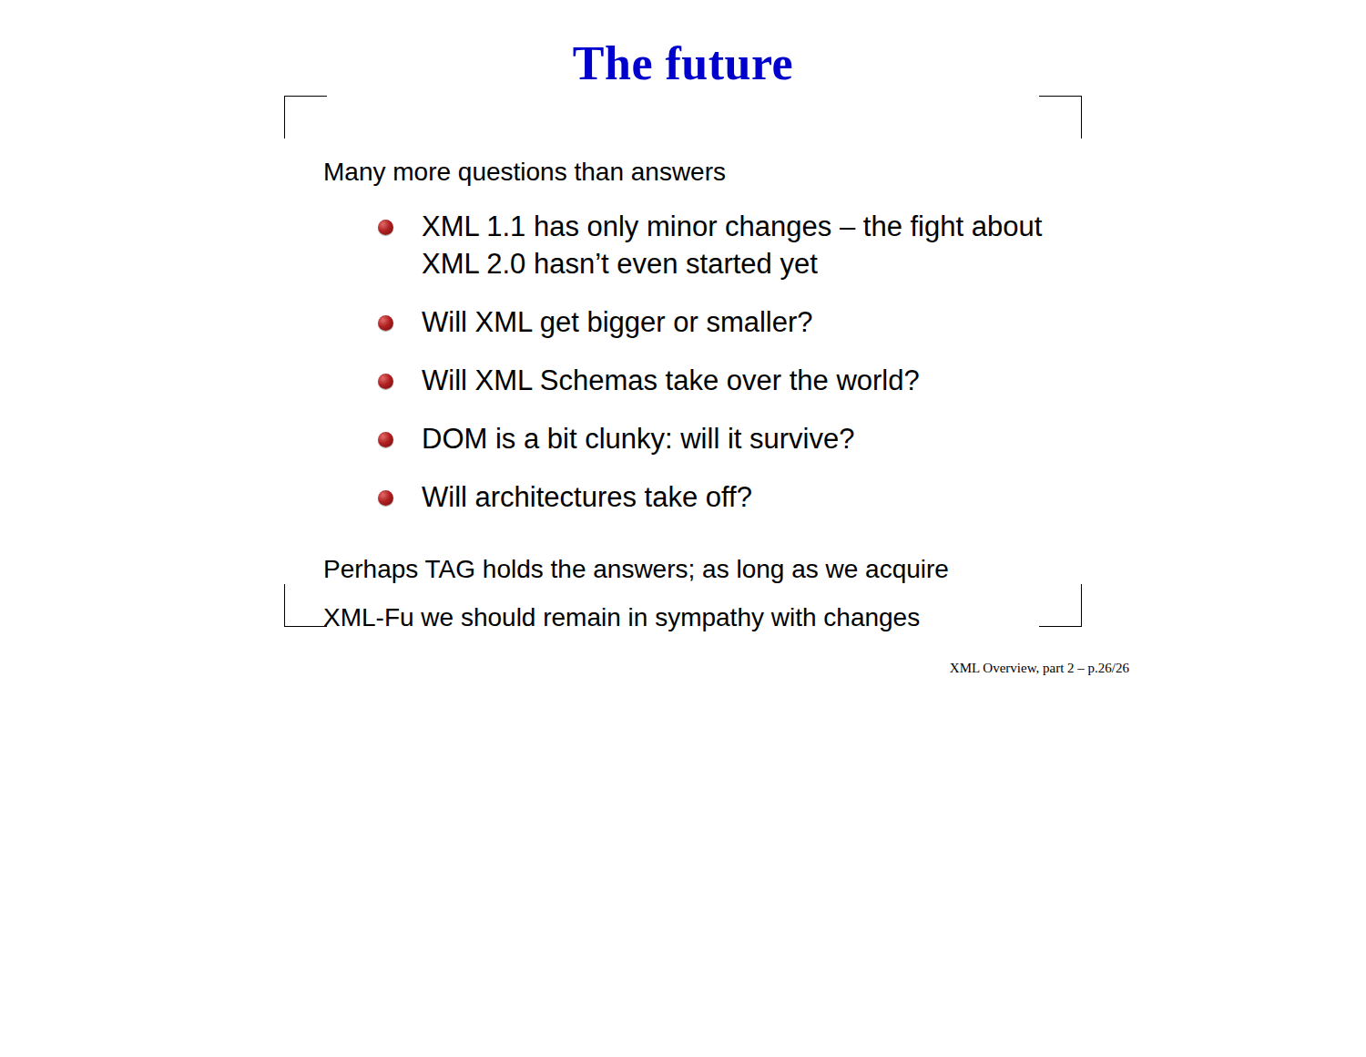The future
Many more questions than answers
XML 1.1 has only minor changes – the fight about XML 2.0 hasn’t even started yet
Will XML get bigger or smaller?
Will XML Schemas take over the world?
DOM is a bit clunky: will it survive?
Will architectures take off?
Perhaps TAG holds the answers; as long as we acquire
XML-Fu we should remain in sympathy with changes
XML Overview, part 2 – p.26/26